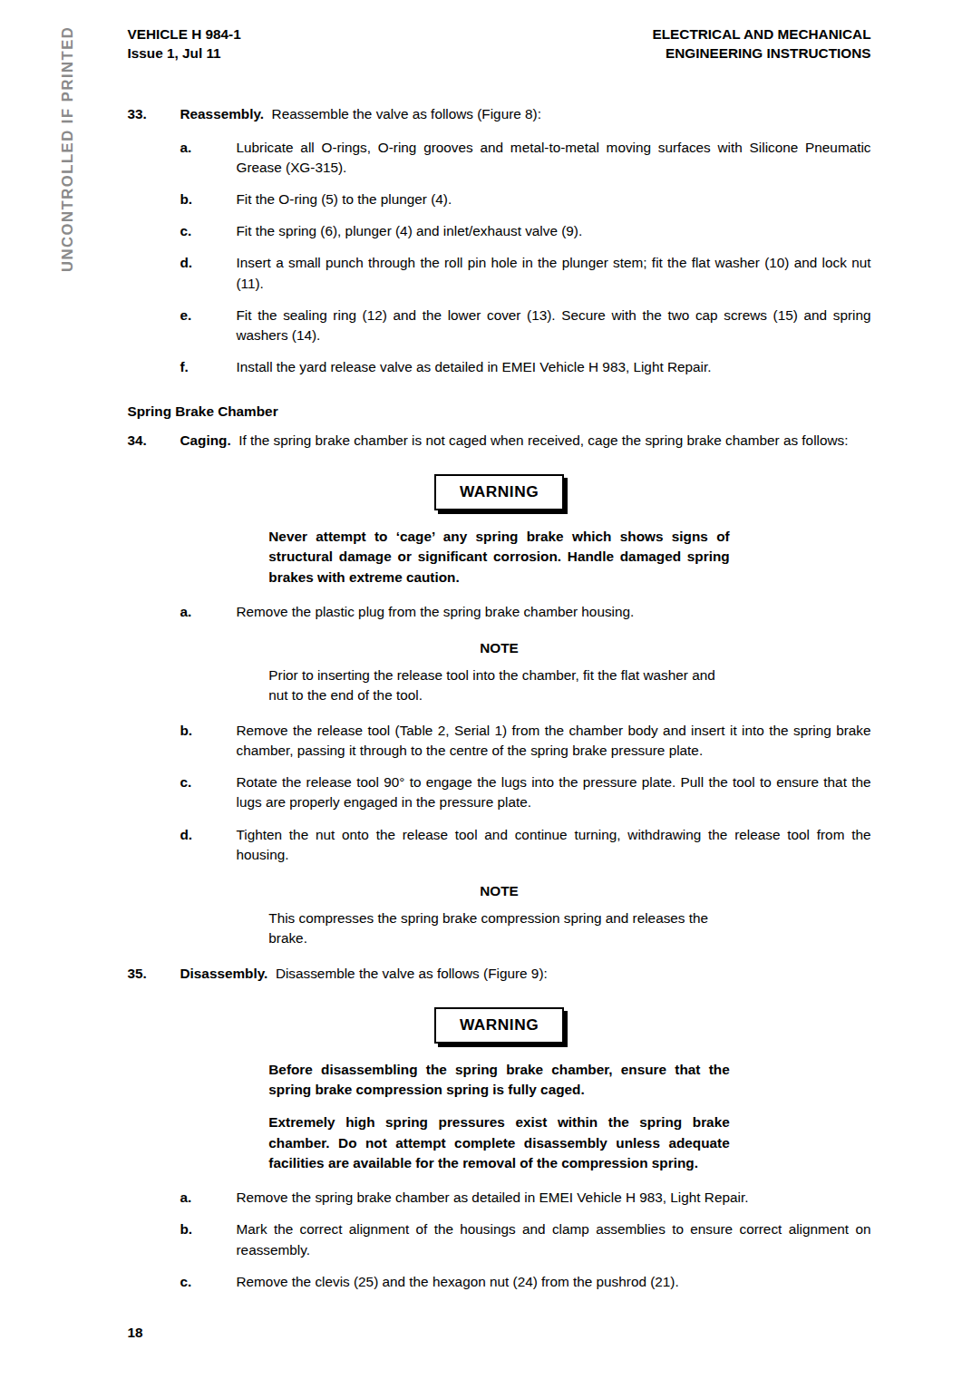UNCONTROLLED IF PRINTED
VEHICLE H 984-1
Issue 1, Jul 11
ELECTRICAL AND MECHANICAL
ENGINEERING INSTRUCTIONS
33.
Reassembly. Reassemble the valve as follows (Figure 8):
a. Lubricate all O-rings, O-ring grooves and metal-to-metal moving surfaces with Silicone Pneumatic Grease (XG-315).
b. Fit the O-ring (5) to the plunger (4).
c. Fit the spring (6), plunger (4) and inlet/exhaust valve (9).
d. Insert a small punch through the roll pin hole in the plunger stem; fit the flat washer (10) and lock nut (11).
e. Fit the sealing ring (12) and the lower cover (13). Secure with the two cap screws (15) and spring washers (14).
f. Install the yard release valve as detailed in EMEI Vehicle H 983, Light Repair.
Spring Brake Chamber
34.
Caging. If the spring brake chamber is not caged when received, cage the spring brake chamber as follows:
WARNING
Never attempt to ‘cage’ any spring brake which shows signs of structural damage or significant corrosion. Handle damaged spring brakes with extreme caution.
a. Remove the plastic plug from the spring brake chamber housing.
NOTE
Prior to inserting the release tool into the chamber, fit the flat washer and nut to the end of the tool.
b. Remove the release tool (Table 2, Serial 1) from the chamber body and insert it into the spring brake chamber, passing it through to the centre of the spring brake pressure plate.
c. Rotate the release tool 90° to engage the lugs into the pressure plate. Pull the tool to ensure that the lugs are properly engaged in the pressure plate.
d. Tighten the nut onto the release tool and continue turning, withdrawing the release tool from the housing.
NOTE
This compresses the spring brake compression spring and releases the brake.
35.
Disassembly. Disassemble the valve as follows (Figure 9):
WARNING
Before disassembling the spring brake chamber, ensure that the spring brake compression spring is fully caged.
Extremely high spring pressures exist within the spring brake chamber. Do not attempt complete disassembly unless adequate facilities are available for the removal of the compression spring.
a. Remove the spring brake chamber as detailed in EMEI Vehicle H 983, Light Repair.
b. Mark the correct alignment of the housings and clamp assemblies to ensure correct alignment on reassembly.
c. Remove the clevis (25) and the hexagon nut (24) from the pushrod (21).
18